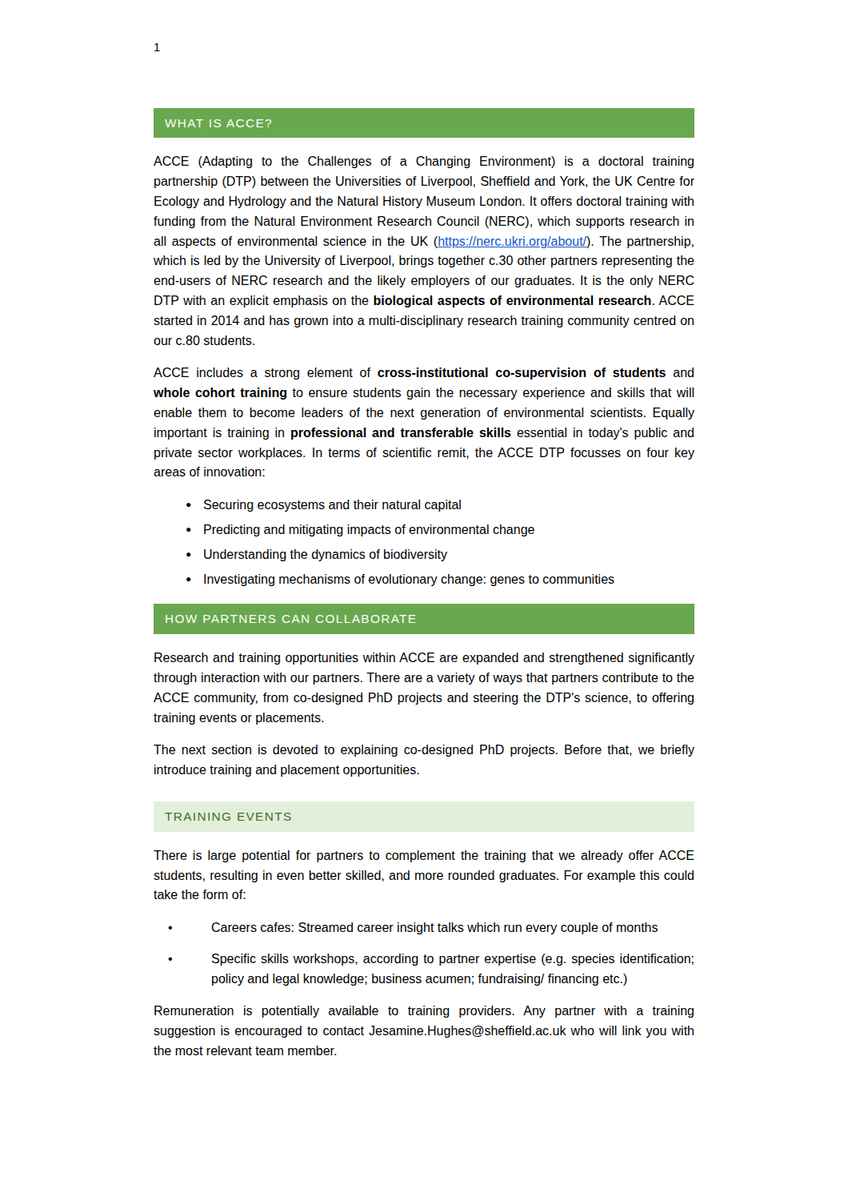1
What is ACCE?
ACCE (Adapting to the Challenges of a Changing Environment) is a doctoral training partnership (DTP) between the Universities of Liverpool, Sheffield and York, the UK Centre for Ecology and Hydrology and the Natural History Museum London. It offers doctoral training with funding from the Natural Environment Research Council (NERC), which supports research in all aspects of environmental science in the UK (https://nerc.ukri.org/about/). The partnership, which is led by the University of Liverpool, brings together c.30 other partners representing the end-users of NERC research and the likely employers of our graduates. It is the only NERC DTP with an explicit emphasis on the biological aspects of environmental research. ACCE started in 2014 and has grown into a multi-disciplinary research training community centred on our c.80 students.
ACCE includes a strong element of cross-institutional co-supervision of students and whole cohort training to ensure students gain the necessary experience and skills that will enable them to become leaders of the next generation of environmental scientists. Equally important is training in professional and transferable skills essential in today's public and private sector workplaces. In terms of scientific remit, the ACCE DTP focusses on four key areas of innovation:
Securing ecosystems and their natural capital
Predicting and mitigating impacts of environmental change
Understanding the dynamics of biodiversity
Investigating mechanisms of evolutionary change: genes to communities
How partners can collaborate
Research and training opportunities within ACCE are expanded and strengthened significantly through interaction with our partners. There are a variety of ways that partners contribute to the ACCE community, from co-designed PhD projects and steering the DTP's science, to offering training events or placements.
The next section is devoted to explaining co-designed PhD projects. Before that, we briefly introduce training and placement opportunities.
Training events
There is large potential for partners to complement the training that we already offer ACCE students, resulting in even better skilled, and more rounded graduates. For example this could take the form of:
•
Careers cafes: Streamed career insight talks which run every couple of months
•
Specific skills workshops, according to partner expertise (e.g. species identification; policy and legal knowledge; business acumen; fundraising/ financing etc.)
Remuneration is potentially available to training providers. Any partner with a training suggestion is encouraged to contact Jesamine.Hughes@sheffield.ac.uk who will link you with the most relevant team member.